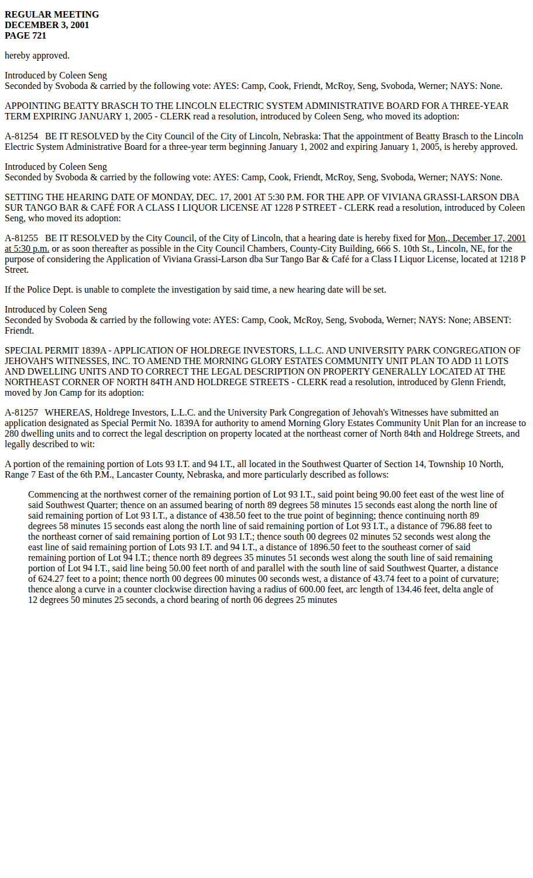REGULAR MEETING
DECEMBER 3, 2001
PAGE 721
hereby approved.
Introduced by Coleen Seng
Seconded by Svoboda & carried by the following vote: AYES: Camp, Cook, Friendt, McRoy, Seng, Svoboda, Werner; NAYS: None.
APPOINTING BEATTY BRASCH TO THE LINCOLN ELECTRIC SYSTEM ADMINISTRATIVE BOARD FOR A THREE-YEAR TERM EXPIRING JANUARY 1, 2005 - CLERK read a resolution, introduced by Coleen Seng, who moved its adoption:
A-81254 BE IT RESOLVED by the City Council of the City of Lincoln, Nebraska: That the appointment of Beatty Brasch to the Lincoln Electric System Administrative Board for a three-year term beginning January 1, 2002 and expiring January 1, 2005, is hereby approved.
Introduced by Coleen Seng
Seconded by Svoboda & carried by the following vote: AYES: Camp, Cook, Friendt, McRoy, Seng, Svoboda, Werner; NAYS: None.
SETTING THE HEARING DATE OF MONDAY, DEC. 17, 2001 AT 5:30 P.M. FOR THE APP. OF VIVIANA GRASSI-LARSON DBA SUR TANGO BAR & CAFÉ FOR A CLASS I LIQUOR LICENSE AT 1228 P STREET - CLERK read a resolution, introduced by Coleen Seng, who moved its adoption:
A-81255 BE IT RESOLVED by the City Council, of the City of Lincoln, that a hearing date is hereby fixed for Mon., December 17, 2001 at 5:30 p.m. or as soon thereafter as possible in the City Council Chambers, County-City Building, 666 S. 10th St., Lincoln, NE, for the purpose of considering the Application of Viviana Grassi-Larson dba Sur Tango Bar & Café for a Class I Liquor License, located at 1218 P Street.
If the Police Dept. is unable to complete the investigation by said time, a new hearing date will be set.
Introduced by Coleen Seng
Seconded by Svoboda & carried by the following vote: AYES: Camp, Cook, McRoy, Seng, Svoboda, Werner; NAYS: None; ABSENT: Friendt.
SPECIAL PERMIT 1839A - APPLICATION OF HOLDREGE INVESTORS, L.L.C. AND UNIVERSITY PARK CONGREGATION OF JEHOVAH'S WITNESSES, INC. TO AMEND THE MORNING GLORY ESTATES COMMUNITY UNIT PLAN TO ADD 11 LOTS AND DWELLING UNITS AND TO CORRECT THE LEGAL DESCRIPTION ON PROPERTY GENERALLY LOCATED AT THE NORTHEAST CORNER OF NORTH 84TH AND HOLDREGE STREETS - CLERK read a resolution, introduced by Glenn Friendt, moved by Jon Camp for its adoption:
A-81257 WHEREAS, Holdrege Investors, L.L.C. and the University Park Congregation of Jehovah's Witnesses have submitted an application designated as Special Permit No. 1839A for authority to amend Morning Glory Estates Community Unit Plan for an increase to 280 dwelling units and to correct the legal description on property located at the northeast corner of North 84th and Holdrege Streets, and legally described to wit:
A portion of the remaining portion of Lots 93 I.T. and 94 I.T., all located in the Southwest Quarter of Section 14, Township 10 North, Range 7 East of the 6th P.M., Lancaster County, Nebraska, and more particularly described as follows:
Commencing at the northwest corner of the remaining portion of Lot 93 I.T., said point being 90.00 feet east of the west line of said Southwest Quarter; thence on an assumed bearing of north 89 degrees 58 minutes 15 seconds east along the north line of said remaining portion of Lot 93 I.T., a distance of 438.50 feet to the true point of beginning; thence continuing north 89 degrees 58 minutes 15 seconds east along the north line of said remaining portion of Lot 93 I.T., a distance of 796.88 feet to the northeast corner of said remaining portion of Lot 93 I.T.; thence south 00 degrees 02 minutes 52 seconds west along the east line of said remaining portion of Lots 93 I.T. and 94 I.T., a distance of 1896.50 feet to the southeast corner of said remaining portion of Lot 94 I.T.; thence north 89 degrees 35 minutes 51 seconds west along the south line of said remaining portion of Lot 94 I.T., said line being 50.00 feet north of and parallel with the south line of said Southwest Quarter, a distance of 624.27 feet to a point; thence north 00 degrees 00 minutes 00 seconds west, a distance of 43.74 feet to a point of curvature; thence along a curve in a counter clockwise direction having a radius of 600.00 feet, arc length of 134.46 feet, delta angle of 12 degrees 50 minutes 25 seconds, a chord bearing of north 06 degrees 25 minutes